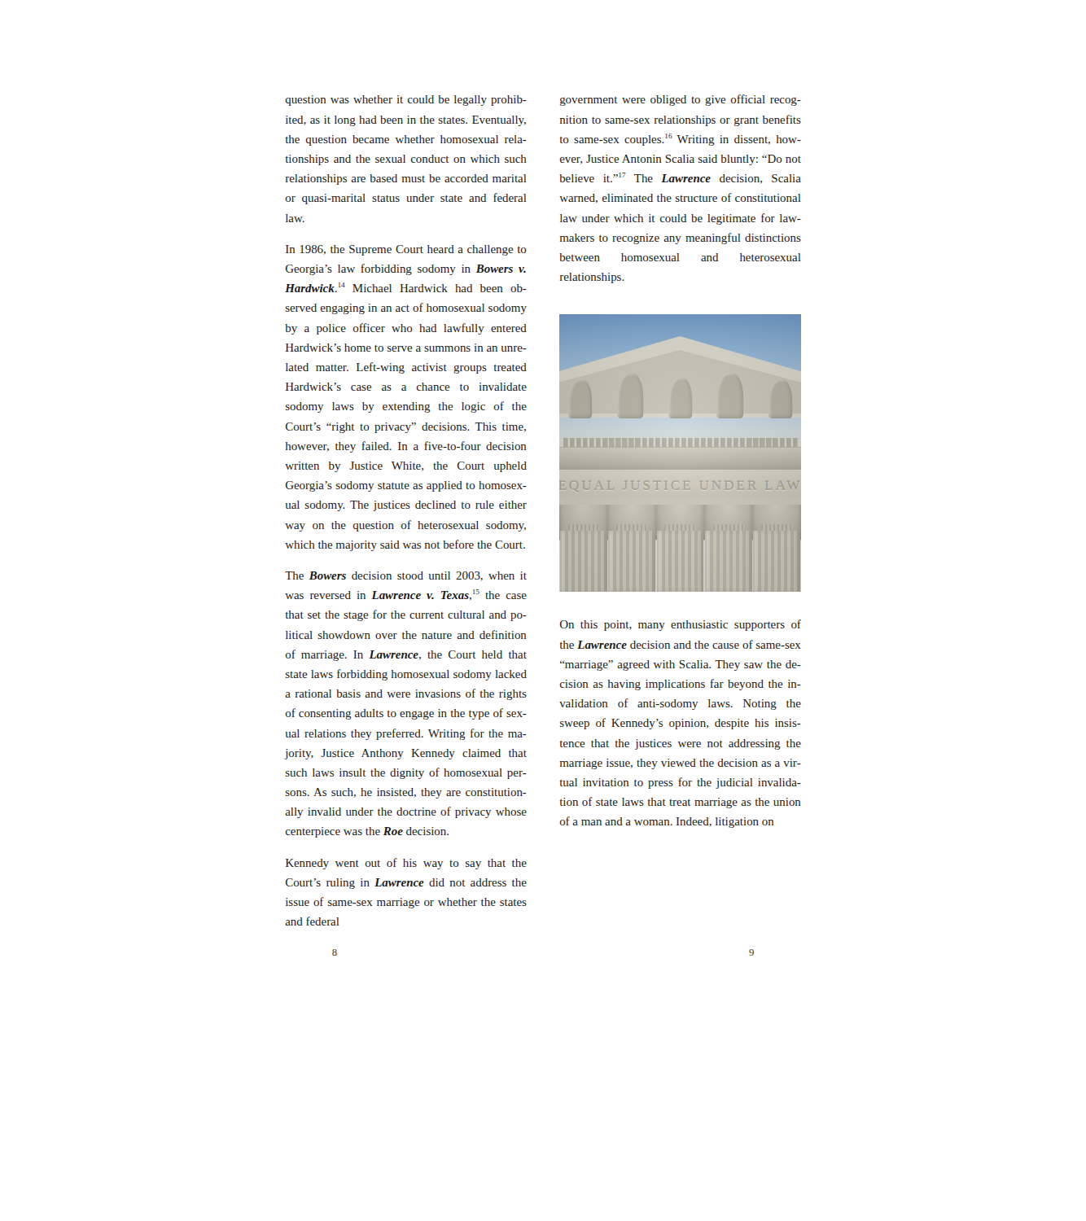question was whether it could be legally prohibited, as it long had been in the states. Eventually, the question became whether homosexual relationships and the sexual conduct on which such relationships are based must be accorded marital or quasi-marital status under state and federal law.
In 1986, the Supreme Court heard a challenge to Georgia’s law forbidding sodomy in Bowers v. Hardwick.14 Michael Hardwick had been observed engaging in an act of homosexual sodomy by a police officer who had lawfully entered Hardwick’s home to serve a summons in an unrelated matter. Left-wing activist groups treated Hardwick’s case as a chance to invalidate sodomy laws by extending the logic of the Court’s “right to privacy” decisions. This time, however, they failed. In a five-to-four decision written by Justice White, the Court upheld Georgia’s sodomy statute as applied to homosexual sodomy. The justices declined to rule either way on the question of heterosexual sodomy, which the majority said was not before the Court.
The Bowers decision stood until 2003, when it was reversed in Lawrence v. Texas,15 the case that set the stage for the current cultural and political showdown over the nature and definition of marriage. In Lawrence, the Court held that state laws forbidding homosexual sodomy lacked a rational basis and were invasions of the rights of consenting adults to engage in the type of sexual relations they preferred. Writing for the majority, Justice Anthony Kennedy claimed that such laws insult the dignity of homosexual persons. As such, he insisted, they are constitutionally invalid under the doctrine of privacy whose centerpiece was the Roe decision.
Kennedy went out of his way to say that the Court’s ruling in Lawrence did not address the issue of same-sex marriage or whether the states and federal
government were obliged to give official recognition to same-sex relationships or grant benefits to same-sex couples.16 Writing in dissent, however, Justice Antonin Scalia said bluntly: “Do not believe it.”17 The Lawrence decision, Scalia warned, eliminated the structure of constitutional law under which it could be legitimate for lawmakers to recognize any meaningful distinctions between homosexual and heterosexual relationships.
EQUAL JUSTICE UNDER LAW
On this point, many enthusiastic supporters of the Lawrence decision and the cause of same-sex “marriage” agreed with Scalia. They saw the decision as having implications far beyond the invalidation of anti-sodomy laws. Noting the sweep of Kennedy’s opinion, despite his insistence that the justices were not addressing the marriage issue, they viewed the decision as a virtual invitation to press for the judicial invalidation of state laws that treat marriage as the union of a man and a woman. Indeed, litigation on
8
9